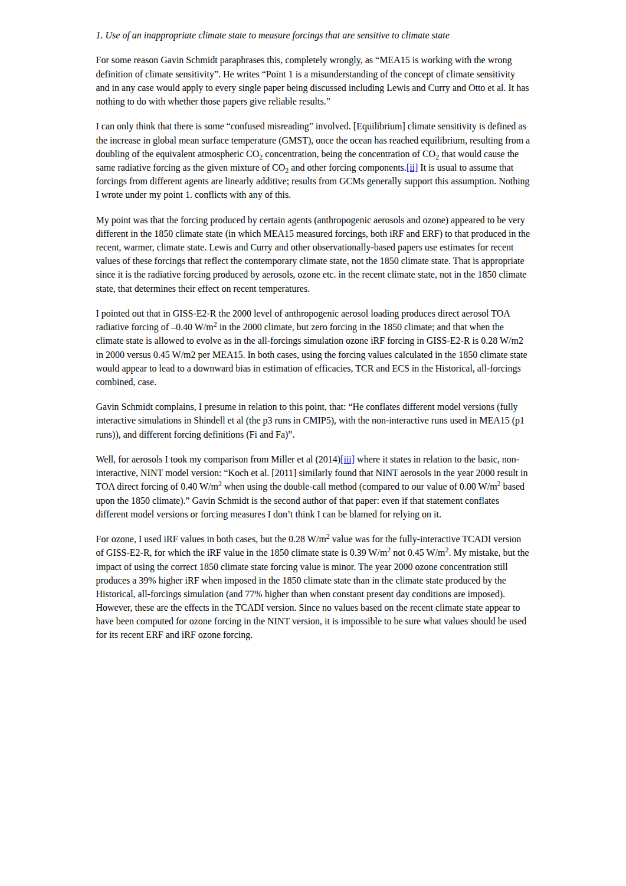1. Use of an inappropriate climate state to measure forcings that are sensitive to climate state
For some reason Gavin Schmidt paraphrases this, completely wrongly, as “MEA15 is working with the wrong definition of climate sensitivity”. He writes “Point 1 is a misunderstanding of the concept of climate sensitivity and in any case would apply to every single paper being discussed including Lewis and Curry and Otto et al. It has nothing to do with whether those papers give reliable results.”
I can only think that there is some “confused misreading” involved. [Equilibrium] climate sensitivity is defined as the increase in global mean surface temperature (GMST), once the ocean has reached equilibrium, resulting from a doubling of the equivalent atmospheric CO2 concentration, being the concentration of CO2 that would cause the same radiative forcing as the given mixture of CO2 and other forcing components.[ii] It is usual to assume that forcings from different agents are linearly additive; results from GCMs generally support this assumption. Nothing I wrote under my point 1. conflicts with any of this.
My point was that the forcing produced by certain agents (anthropogenic aerosols and ozone) appeared to be very different in the 1850 climate state (in which MEA15 measured forcings, both iRF and ERF) to that produced in the recent, warmer, climate state. Lewis and Curry and other observationally-based papers use estimates for recent values of these forcings that reflect the contemporary climate state, not the 1850 climate state. That is appropriate since it is the radiative forcing produced by aerosols, ozone etc. in the recent climate state, not in the 1850 climate state, that determines their effect on recent temperatures.
I pointed out that in GISS-E2-R the 2000 level of anthropogenic aerosol loading produces direct aerosol TOA radiative forcing of –0.40 W/m2 in the 2000 climate, but zero forcing in the 1850 climate; and that when the climate state is allowed to evolve as in the all-forcings simulation ozone iRF forcing in GISS-E2-R is 0.28 W/m2 in 2000 versus 0.45 W/m2 per MEA15. In both cases, using the forcing values calculated in the 1850 climate state would appear to lead to a downward bias in estimation of efficacies, TCR and ECS in the Historical, all-forcings combined, case.
Gavin Schmidt complains, I presume in relation to this point, that: “He conflates different model versions (fully interactive simulations in Shindell et al (the p3 runs in CMIP5), with the non-interactive runs used in MEA15 (p1 runs)), and different forcing definitions (Fi and Fa)”.
Well, for aerosols I took my comparison from Miller et al (2014)[iii] where it states in relation to the basic, non-interactive, NINT model version: “Koch et al. [2011] similarly found that NINT aerosols in the year 2000 result in TOA direct forcing of 0.40 W/m2 when using the double-call method (compared to our value of 0.00 W/m2 based upon the 1850 climate).” Gavin Schmidt is the second author of that paper: even if that statement conflates different model versions or forcing measures I don’t think I can be blamed for relying on it.
For ozone, I used iRF values in both cases, but the 0.28 W/m2 value was for the fully-interactive TCADI version of GISS-E2-R, for which the iRF value in the 1850 climate state is 0.39 W/m2 not 0.45 W/m2. My mistake, but the impact of using the correct 1850 climate state forcing value is minor. The year 2000 ozone concentration still produces a 39% higher iRF when imposed in the 1850 climate state than in the climate state produced by the Historical, all-forcings simulation (and 77% higher than when constant present day conditions are imposed). However, these are the effects in the TCADI version. Since no values based on the recent climate state appear to have been computed for ozone forcing in the NINT version, it is impossible to be sure what values should be used for its recent ERF and iRF ozone forcing.